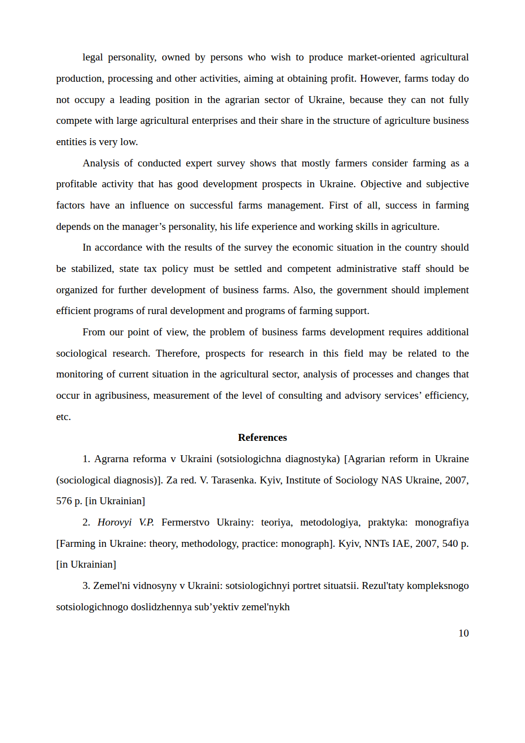legal personality, owned by persons who wish to produce market-oriented agricultural production, processing and other activities, aiming at obtaining profit. However, farms today do not occupy a leading position in the agrarian sector of Ukraine, because they can not fully compete with large agricultural enterprises and their share in the structure of agriculture business entities is very low.
Analysis of conducted expert survey shows that mostly farmers consider farming as a profitable activity that has good development prospects in Ukraine. Objective and subjective factors have an influence on successful farms management. First of all, success in farming depends on the manager’s personality, his life experience and working skills in agriculture.
In accordance with the results of the survey the economic situation in the country should be stabilized, state tax policy must be settled and competent administrative staff should be organized for further development of business farms. Also, the government should implement efficient programs of rural development and programs of farming support.
From our point of view, the problem of business farms development requires additional sociological research. Therefore, prospects for research in this field may be related to the monitoring of current situation in the agricultural sector, analysis of processes and changes that occur in agribusiness, measurement of the level of consulting and advisory services’ efficiency, etc.
References
1. Agrarna reforma v Ukraini (sotsiologichna diagnostyka) [Agrarian reform in Ukraine (sociological diagnosis)]. Za red. V. Tarasenka. Kyiv, Institute of Sociology NAS Ukraine, 2007, 576 p. [in Ukrainian]
2. Horovyi V.P. Fermerstvo Ukrainy: teoriya, metodologiya, praktyka: monografiya [Farming in Ukraine: theory, methodology, practice: monograph]. Kyiv, NNTs IAE, 2007, 540 p. [in Ukrainian]
3. Zemel'ni vidnosyny v Ukraini: sotsiologichnyi portret situatsii. Rezul'taty kompleksnogo sotsiologichnogo doslidzhennya sub’yektiv zemel'nykh
10